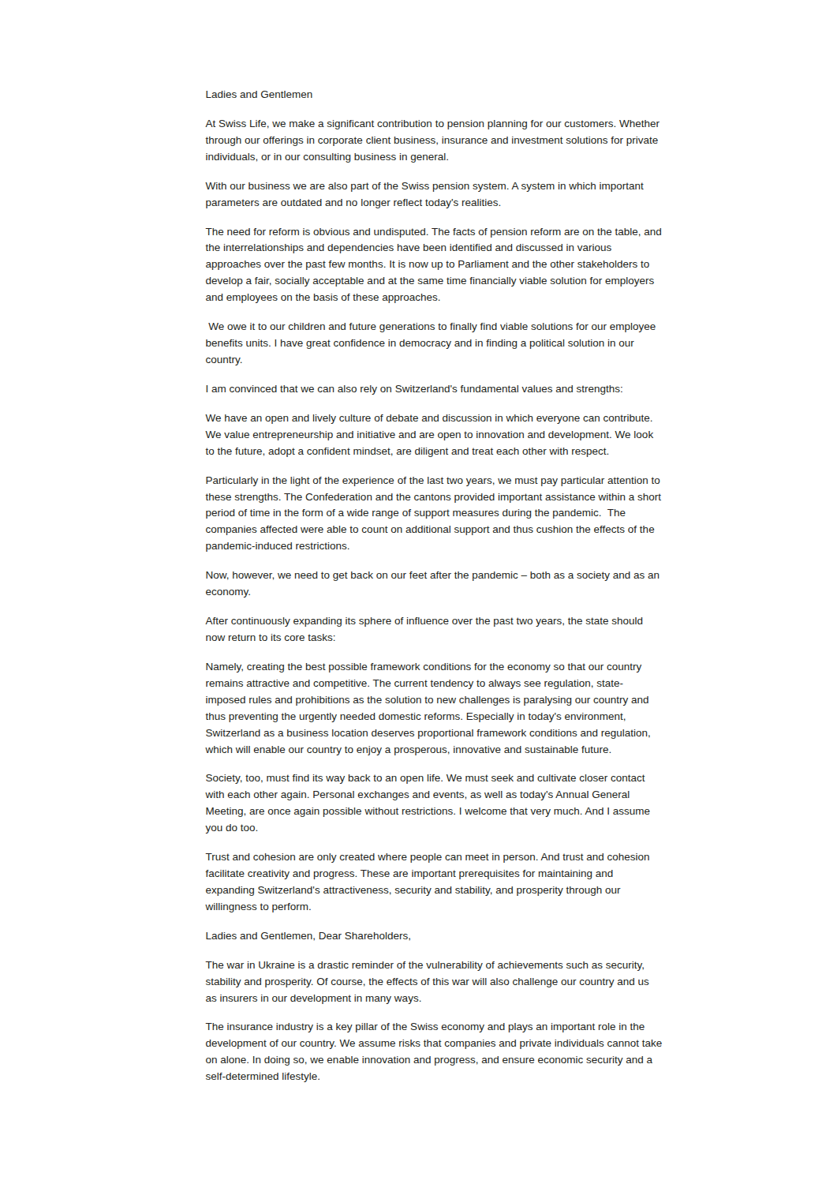Ladies and Gentlemen
At Swiss Life, we make a significant contribution to pension planning for our customers. Whether through our offerings in corporate client business, insurance and investment solutions for private individuals, or in our consulting business in general.
With our business we are also part of the Swiss pension system. A system in which important parameters are outdated and no longer reflect today's realities.
The need for reform is obvious and undisputed. The facts of pension reform are on the table, and the interrelationships and dependencies have been identified and discussed in various approaches over the past few months. It is now up to Parliament and the other stakeholders to develop a fair, socially acceptable and at the same time financially viable solution for employers and employees on the basis of these approaches.
We owe it to our children and future generations to finally find viable solutions for our employee benefits units. I have great confidence in democracy and in finding a political solution in our country.
I am convinced that we can also rely on Switzerland's fundamental values and strengths:
We have an open and lively culture of debate and discussion in which everyone can contribute. We value entrepreneurship and initiative and are open to innovation and development. We look to the future, adopt a confident mindset, are diligent and treat each other with respect.
Particularly in the light of the experience of the last two years, we must pay particular attention to these strengths. The Confederation and the cantons provided important assistance within a short period of time in the form of a wide range of support measures during the pandemic. The companies affected were able to count on additional support and thus cushion the effects of the pandemic-induced restrictions.
Now, however, we need to get back on our feet after the pandemic – both as a society and as an economy.
After continuously expanding its sphere of influence over the past two years, the state should now return to its core tasks:
Namely, creating the best possible framework conditions for the economy so that our country remains attractive and competitive. The current tendency to always see regulation, state-imposed rules and prohibitions as the solution to new challenges is paralysing our country and thus preventing the urgently needed domestic reforms. Especially in today's environment, Switzerland as a business location deserves proportional framework conditions and regulation, which will enable our country to enjoy a prosperous, innovative and sustainable future.
Society, too, must find its way back to an open life. We must seek and cultivate closer contact with each other again. Personal exchanges and events, as well as today's Annual General Meeting, are once again possible without restrictions. I welcome that very much. And I assume you do too.
Trust and cohesion are only created where people can meet in person. And trust and cohesion facilitate creativity and progress. These are important prerequisites for maintaining and expanding Switzerland's attractiveness, security and stability, and prosperity through our willingness to perform.
Ladies and Gentlemen, Dear Shareholders,
The war in Ukraine is a drastic reminder of the vulnerability of achievements such as security, stability and prosperity. Of course, the effects of this war will also challenge our country and us as insurers in our development in many ways.
The insurance industry is a key pillar of the Swiss economy and plays an important role in the development of our country. We assume risks that companies and private individuals cannot take on alone. In doing so, we enable innovation and progress, and ensure economic security and a self-determined lifestyle.